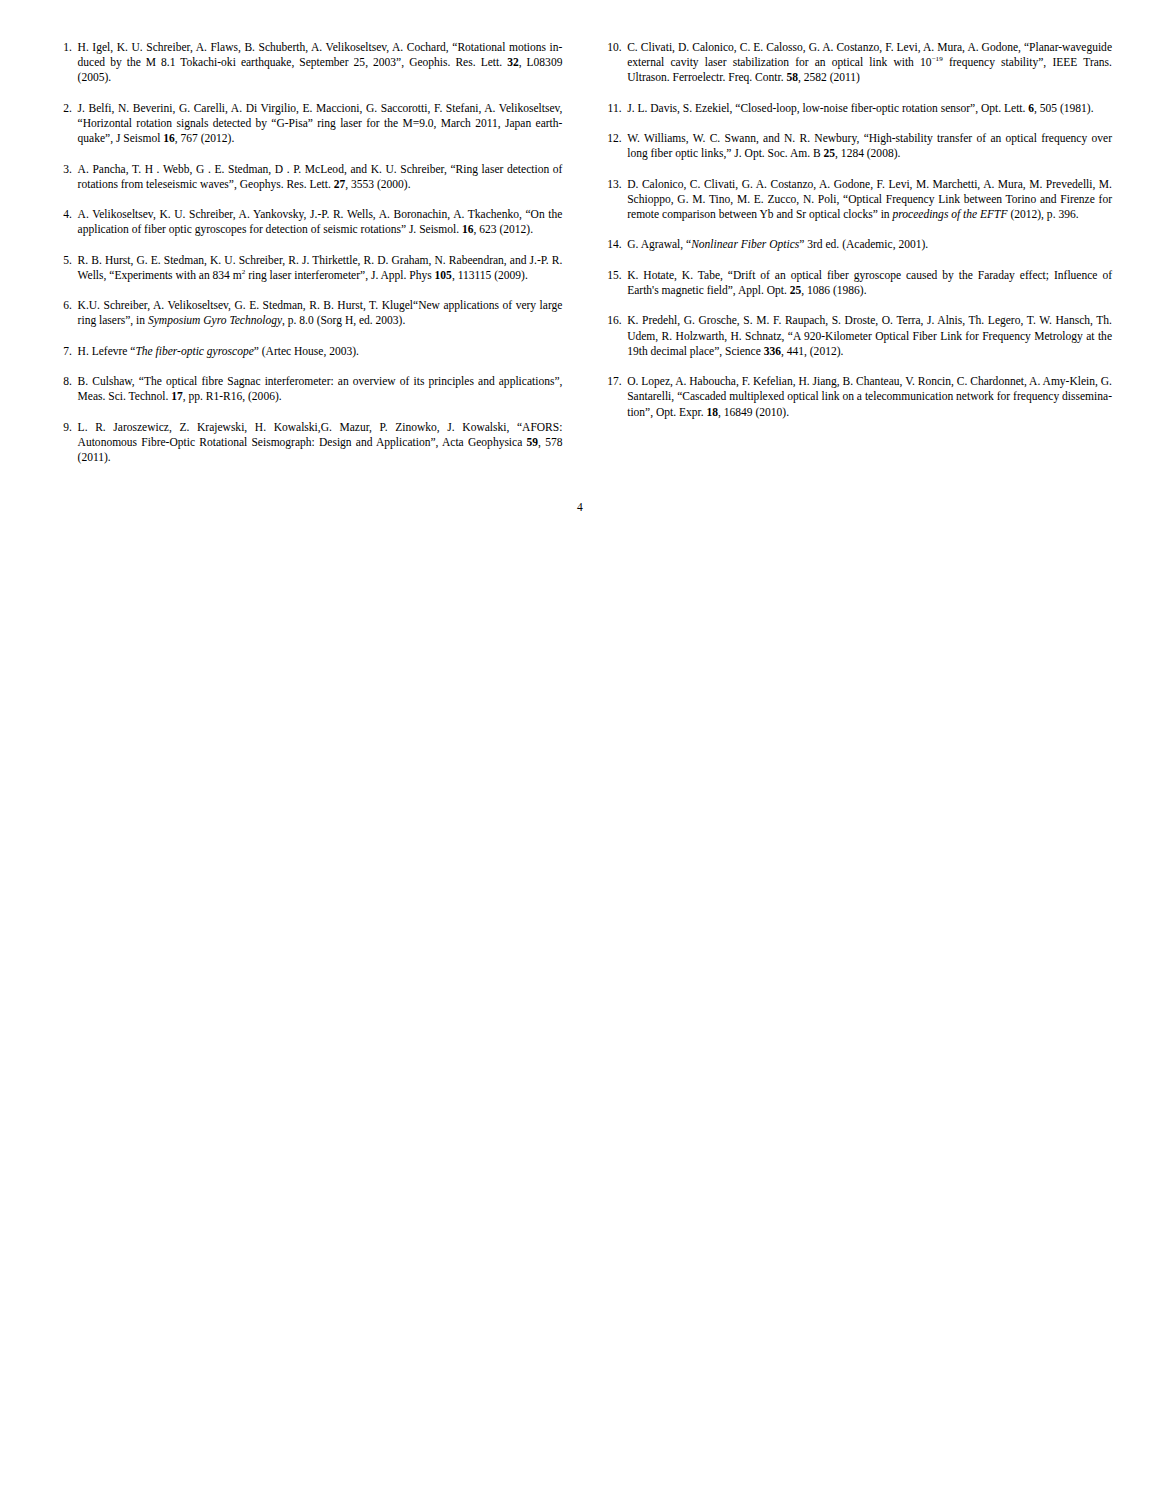H. Igel, K. U. Schreiber, A. Flaws, B. Schuberth, A. Velikoseltsev, A. Cochard, “Rotational motions induced by the M 8.1 Tokachi-oki earthquake, September 25, 2003”, Geophis. Res. Lett. 32, L08309 (2005).
J. Belfi, N. Beverini, G. Carelli, A. Di Virgilio, E. Maccioni, G. Saccorotti, F. Stefani, A. Velikoseltsev, “Horizontal rotation signals detected by “G-Pisa” ring laser for the M=9.0, March 2011, Japan earthquake”, J Seismol 16, 767 (2012).
A. Pancha, T. H . Webb, G . E. Stedman, D . P. McLeod, and K. U. Schreiber, “Ring laser detection of rotations from teleseismic waves”, Geophys. Res. Lett. 27, 3553 (2000).
A. Velikoseltsev, K. U. Schreiber, A. Yankovsky, J.-P. R. Wells, A. Boronachin, A. Tkachenko, “On the application of fiber optic gyroscopes for detection of seismic rotations” J. Seismol. 16, 623 (2012).
R. B. Hurst, G. E. Stedman, K. U. Schreiber, R. J. Thirkettle, R. D. Graham, N. Rabeendran, and J.-P. R. Wells, “Experiments with an 834 m2 ring laser interferometer”, J. Appl. Phys 105, 113115 (2009).
K.U. Schreiber, A. Velikoseltsev, G. E. Stedman, R. B. Hurst, T. Klugel“New applications of very large ring lasers”, in Symposium Gyro Technology, p. 8.0 (Sorg H, ed. 2003).
H. Lefevre “The fiber-optic gyroscope” (Artec House, 2003).
B. Culshaw, “The optical fibre Sagnac interferometer: an overview of its principles and applications”, Meas. Sci. Technol. 17, pp. R1-R16, (2006).
L. R. Jaroszewicz, Z. Krajewski, H. Kowalski,G. Mazur, P. Zinowko, J. Kowalski, “AFORS: Autonomous Fibre-Optic Rotational Seismograph: Design and Application”, Acta Geophysica 59, 578 (2011).
C. Clivati, D. Calonico, C. E. Calosso, G. A. Costanzo, F. Levi, A. Mura, A. Godone, “Planar-waveguide external cavity laser stabilization for an optical link with 10−19 frequency stability”, IEEE Trans. Ultrason. Ferroelectr. Freq. Contr. 58, 2582 (2011)
J. L. Davis, S. Ezekiel, “Closed-loop, low-noise fiber-optic rotation sensor”, Opt. Lett. 6, 505 (1981).
W. Williams, W. C. Swann, and N. R. Newbury, “High-stability transfer of an optical frequency over long fiber optic links,” J. Opt. Soc. Am. B 25, 1284 (2008).
D. Calonico, C. Clivati, G. A. Costanzo, A. Godone, F. Levi, M. Marchetti, A. Mura, M. Prevedelli, M. Schioppo, G. M. Tino, M. E. Zucco, N. Poli, “Optical Frequency Link between Torino and Firenze for remote comparison between Yb and Sr optical clocks” in proceedings of the EFTF (2012), p. 396.
G. Agrawal, “Nonlinear Fiber Optics” 3rd ed. (Academic, 2001).
K. Hotate, K. Tabe, “Drift of an optical fiber gyroscope caused by the Faraday effect; Influence of Earth's magnetic field”, Appl. Opt. 25, 1086 (1986).
K. Predehl, G. Grosche, S. M. F. Raupach, S. Droste, O. Terra, J. Alnis, Th. Legero, T. W. Hansch, Th. Udem, R. Holzwarth, H. Schnatz, “A 920-Kilometer Optical Fiber Link for Frequency Metrology at the 19th decimal place”, Science 336, 441, (2012).
O. Lopez, A. Haboucha, F. Kefelian, H. Jiang, B. Chanteau, V. Roncin, C. Chardonnet, A. Amy-Klein, G. Santarelli, “Cascaded multiplexed optical link on a telecommunication network for frequency dissemination”, Opt. Expr. 18, 16849 (2010).
4